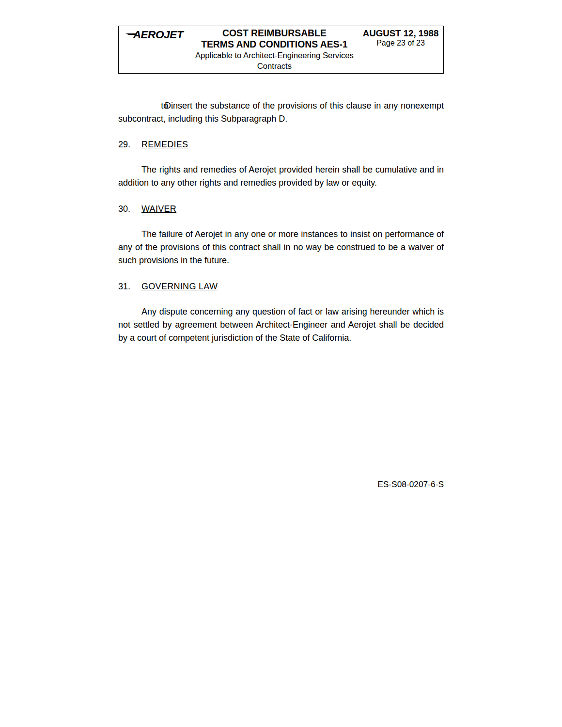AEROJET
COST REIMBURSABLE
TERMS AND CONDITIONS AES-1
Applicable to Architect-Engineering Services Contracts
AUGUST 12, 1988
Page 23 of 23
D. to insert the substance of the provisions of this clause in any nonexempt subcontract, including this Subparagraph D.
29. REMEDIES
The rights and remedies of Aerojet provided herein shall be cumulative and in addition to any other rights and remedies provided by law or equity.
30. WAIVER
The failure of Aerojet in any one or more instances to insist on performance of any of the provisions of this contract shall in no way be construed to be a waiver of such provisions in the future.
31. GOVERNING LAW
Any dispute concerning any question of fact or law arising hereunder which is not settled by agreement between Architect-Engineer and Aerojet shall be decided by a court of competent jurisdiction of the State of California.
ES-S08-0207-6-S